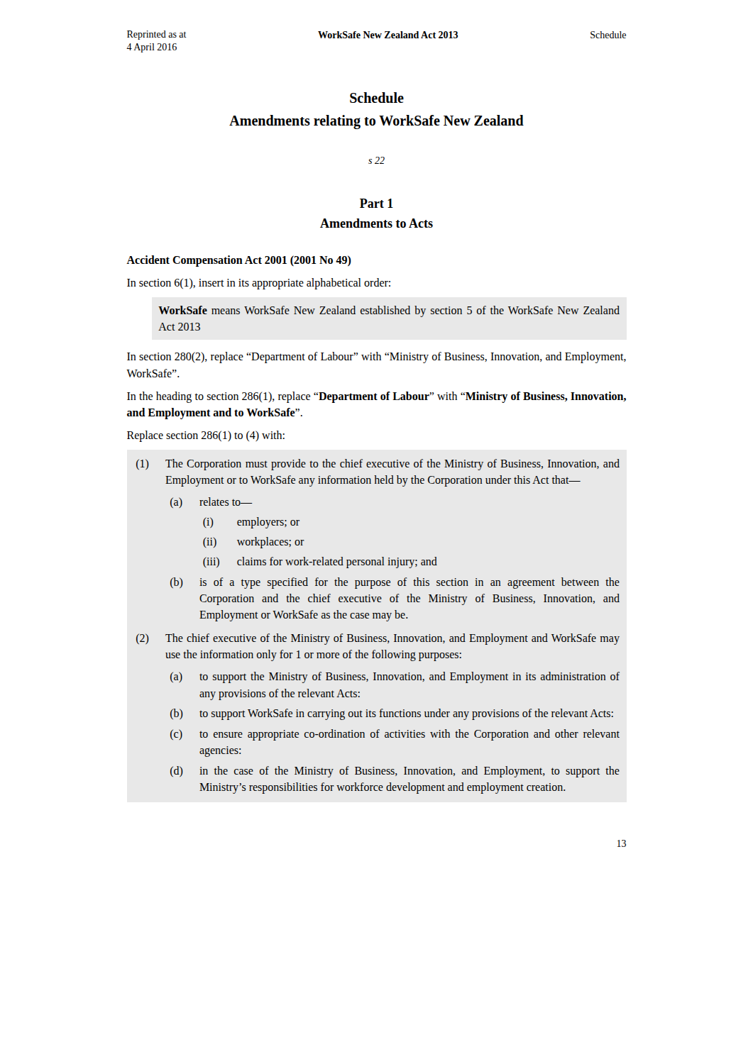Reprinted as at
4 April 2016
WorkSafe New Zealand Act 2013
Schedule
Schedule
Amendments relating to WorkSafe New Zealand
s 22
Part 1
Amendments to Acts
Accident Compensation Act 2001 (2001 No 49)
In section 6(1), insert in its appropriate alphabetical order:
WorkSafe means WorkSafe New Zealand established by section 5 of the WorkSafe New Zealand Act 2013
In section 280(2), replace “Department of Labour” with “Ministry of Business, Innovation, and Employment, WorkSafe”.
In the heading to section 286(1), replace “Department of Labour” with “Ministry of Business, Innovation, and Employment and to WorkSafe”.
Replace section 286(1) to (4) with:
(1)
The Corporation must provide to the chief executive of the Ministry of Business, Innovation, and Employment or to WorkSafe any information held by the Corporation under this Act that—
(a)
relates to—
(i)
employers; or
(ii)
workplaces; or
(iii)
claims for work-related personal injury; and
(b)
is of a type specified for the purpose of this section in an agreement between the Corporation and the chief executive of the Ministry of Business, Innovation, and Employment or WorkSafe as the case may be.
(2)
The chief executive of the Ministry of Business, Innovation, and Employment and WorkSafe may use the information only for 1 or more of the following purposes:
(a)
to support the Ministry of Business, Innovation, and Employment in its administration of any provisions of the relevant Acts:
(b)
to support WorkSafe in carrying out its functions under any provisions of the relevant Acts:
(c)
to ensure appropriate co-ordination of activities with the Corporation and other relevant agencies:
(d)
in the case of the Ministry of Business, Innovation, and Employment, to support the Ministry’s responsibilities for workforce development and employment creation.
13